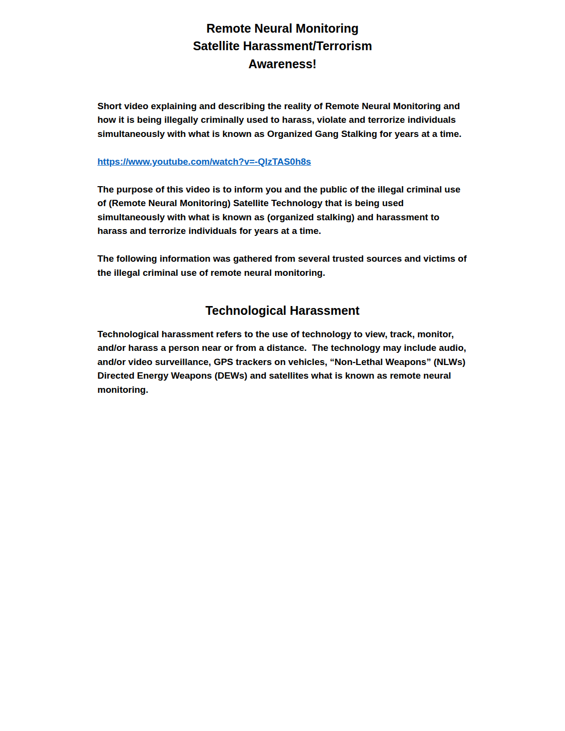Remote Neural Monitoring
Satellite Harassment/Terrorism
Awareness!
Short video explaining and describing the reality of Remote Neural Monitoring and how it is being illegally criminally used to harass, violate and terrorize individuals simultaneously with what is known as Organized Gang Stalking for years at a time.
https://www.youtube.com/watch?v=-QlzTAS0h8s
The purpose of this video is to inform you and the public of the illegal criminal use of (Remote Neural Monitoring) Satellite Technology that is being used simultaneously with what is known as (organized stalking) and harassment to harass and terrorize individuals for years at a time.
The following information was gathered from several trusted sources and victims of the illegal criminal use of remote neural monitoring.
Technological Harassment
Technological harassment refers to the use of technology to view, track, monitor, and/or harass a person near or from a distance. The technology may include audio, and/or video surveillance, GPS trackers on vehicles, “Non-Lethal Weapons” (NLWs) Directed Energy Weapons (DEWs) and satellites what is known as remote neural monitoring.